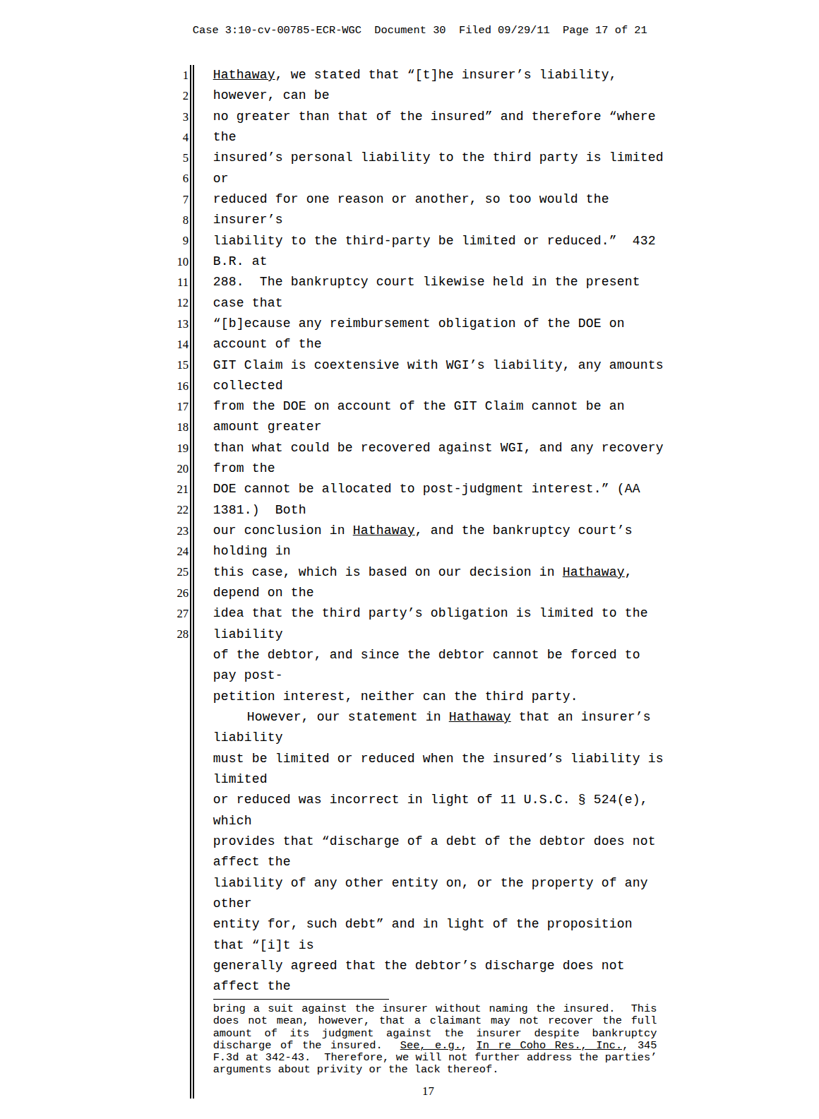Case 3:10-cv-00785-ECR-WGC Document 30 Filed 09/29/11 Page 17 of 21
1
2
3
4
5
6
7
8
9
10
11
12
13
14
15
16
17
18
19
20
21
22
23
24
25
26
27
28
Hathaway, we stated that “[t]he insurer’s liability, however, can be
no greater than that of the insured” and therefore “where the
insured’s personal liability to the third party is limited or
reduced for one reason or another, so too would the insurer’s
liability to the third-party be limited or reduced.” 432 B.R. at
288. The bankruptcy court likewise held in the present case that
“[b]ecause any reimbursement obligation of the DOE on account of the
GIT Claim is coextensive with WGI’s liability, any amounts collected
from the DOE on account of the GIT Claim cannot be an amount greater
than what could be recovered against WGI, and any recovery from the
DOE cannot be allocated to post-judgment interest.” (AA 1381.) Both
our conclusion in Hathaway, and the bankruptcy court’s holding in
this case, which is based on our decision in Hathaway, depend on the
idea that the third party’s obligation is limited to the liability
of the debtor, and since the debtor cannot be forced to pay post-
petition interest, neither can the third party.
However, our statement in Hathaway that an insurer’s liability
must be limited or reduced when the insured’s liability is limited
or reduced was incorrect in light of 11 U.S.C. § 524(e), which
provides that “discharge of a debt of the debtor does not affect the
liability of any other entity on, or the property of any other
entity for, such debt” and in light of the proposition that “[i]t is
generally agreed that the debtor’s discharge does not affect the
bring a suit against the insurer without naming the insured. This does not mean, however, that a claimant may not recover the full amount of its judgment against the insurer despite bankruptcy discharge of the insured. See, e.g., In re Coho Res., Inc., 345 F.3d at 342-43. Therefore, we will not further address the parties’ arguments about privity or the lack thereof.
17